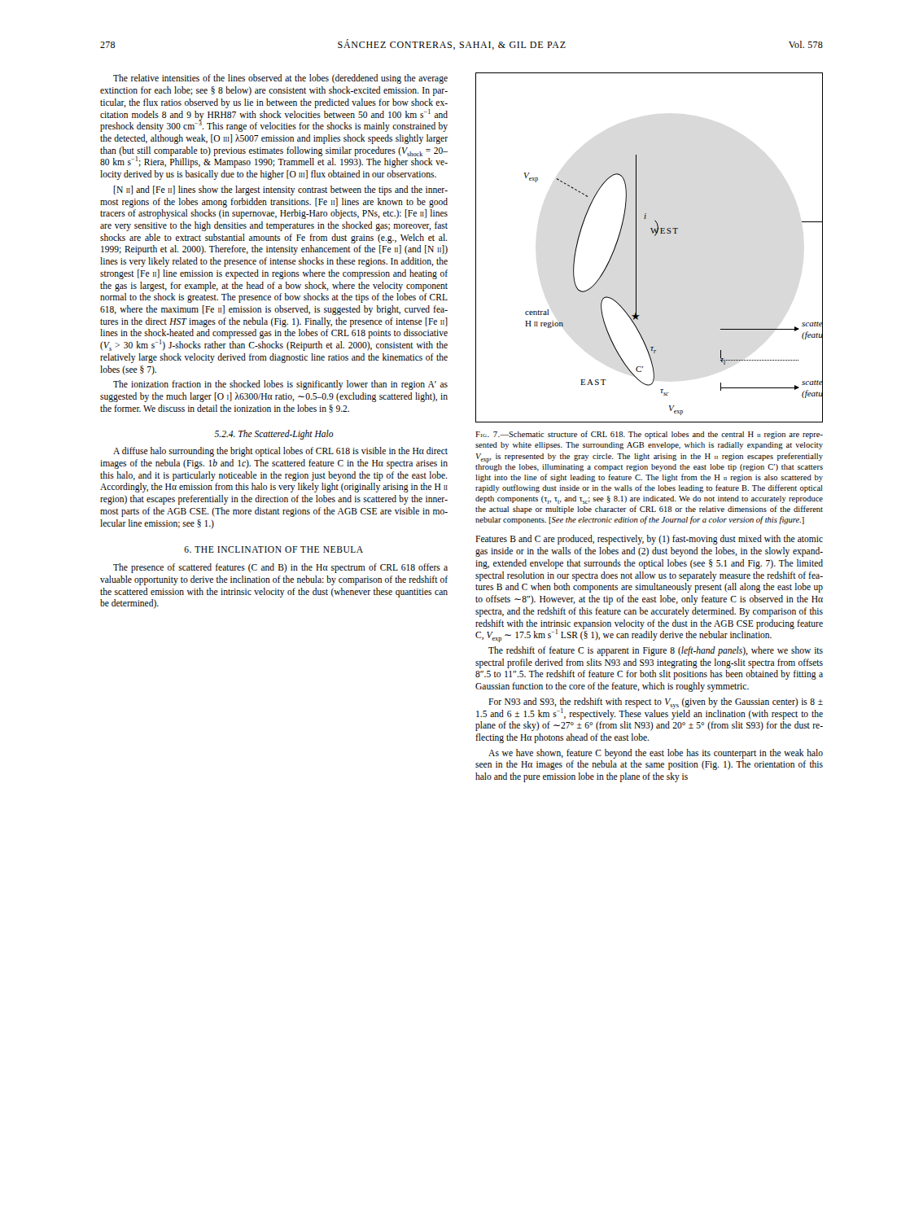278
SÁNCHEZ CONTRERAS, SAHAI, & GIL DE PAZ
Vol. 578
The relative intensities of the lines observed at the lobes (dereddened using the average extinction for each lobe; see § 8 below) are consistent with shock-excited emission. In particular, the flux ratios observed by us lie in between the predicted values for bow shock excitation models 8 and 9 by HRH87 with shock velocities between 50 and 100 km s−1 and preshock density 300 cm−3. This range of velocities for the shocks is mainly constrained by the detected, although weak, [O iii] λ5007 emission and implies shock speeds slightly larger than (but still comparable to) previous estimates following similar procedures (Vshock = 20–80 km s−1; Riera, Phillips, & Mampaso 1990; Trammell et al. 1993). The higher shock velocity derived by us is basically due to the higher [O iii] flux obtained in our observations.
[N ii] and [Fe ii] lines show the largest intensity contrast between the tips and the innermost regions of the lobes among forbidden transitions. [Fe ii] lines are known to be good tracers of astrophysical shocks (in supernovae, Herbig-Haro objects, PNs, etc.): [Fe ii] lines are very sensitive to the high densities and temperatures in the shocked gas; moreover, fast shocks are able to extract substantial amounts of Fe from dust grains (e.g., Welch et al. 1999; Reipurth et al. 2000). Therefore, the intensity enhancement of the [Fe ii] (and [N ii]) lines is very likely related to the presence of intense shocks in these regions. In addition, the strongest [Fe ii] line emission is expected in regions where the compression and heating of the gas is largest, for example, at the head of a bow shock, where the velocity component normal to the shock is greatest. The presence of bow shocks at the tips of the lobes of CRL 618, where the maximum [Fe ii] emission is observed, is suggested by bright, curved features in the direct HST images of the nebula (Fig. 1). Finally, the presence of intense [Fe ii] lines in the shock-heated and compressed gas in the lobes of CRL 618 points to dissociative (Vs > 30 km s−1) J-shocks rather than C-shocks (Reipurth et al. 2000), consistent with the relatively large shock velocity derived from diagnostic line ratios and the kinematics of the lobes (see § 7).
The ionization fraction in the shocked lobes is significantly lower than in region A′ as suggested by the much larger [O i] λ6300/Hα ratio, ∼0.5–0.9 (excluding scattered light), in the former. We discuss in detail the ionization in the lobes in § 9.2.
5.2.4. The Scattered-Light Halo
A diffuse halo surrounding the bright optical lobes of CRL 618 is visible in the Hα direct images of the nebula (Figs. 1b and 1c). The scattered feature C in the Hα spectra arises in this halo, and it is particularly noticeable in the region just beyond the tip of the east lobe. Accordingly, the Hα emission from this halo is very likely light (originally arising in the H ii region) that escapes preferentially in the direction of the lobes and is scattered by the innermost parts of the AGB CSE. (The more distant regions of the AGB CSE are visible in molecular line emission; see § 1.)
6. The Inclination of the Nebula
The presence of scattered features (C and B) in the Hα spectrum of CRL 618 offers a valuable opportunity to derive the inclination of the nebula: by comparison of the redshift of the scattered emission with the intrinsic velocity of the dust (whenever these quantities can be determined).
★
Vexp
Vexp
i
WEST
EAST
central
H ii region
C′
τr
τt
τsc
Line−of−sight
scattered light
(feature B)
scattered light
(feature C)
Fig. 7.—Schematic structure of CRL 618. The optical lobes and the central H ii region are represented by white ellipses. The surrounding AGB envelope, which is radially expanding at velocity Vexp, is represented by the gray circle. The light arising in the H ii region escapes preferentially through the lobes, illuminating a compact region beyond the east lobe tip (region C′) that scatters light into the line of sight leading to feature C. The light from the H ii region is also scattered by rapidly outflowing dust inside or in the walls of the lobes leading to feature B. The different optical depth components (τr, τt, and τsc; see § 8.1) are indicated. We do not intend to accurately reproduce the actual shape or multiple lobe character of CRL 618 or the relative dimensions of the different nebular components. [See the electronic edition of the Journal for a color version of this figure.]
Features B and C are produced, respectively, by (1) fast-moving dust mixed with the atomic gas inside or in the walls of the lobes and (2) dust beyond the lobes, in the slowly expanding, extended envelope that surrounds the optical lobes (see § 5.1 and Fig. 7). The limited spectral resolution in our spectra does not allow us to separately measure the redshift of features B and C when both components are simultaneously present (all along the east lobe up to offsets ∼8″). However, at the tip of the east lobe, only feature C is observed in the Hα spectra, and the redshift of this feature can be accurately determined. By comparison of this redshift with the intrinsic expansion velocity of the dust in the AGB CSE producing feature C, Vexp ∼ 17.5 km s−1 LSR (§ 1), we can readily derive the nebular inclination.
The redshift of feature C is apparent in Figure 8 (left-hand panels), where we show its spectral profile derived from slits N93 and S93 integrating the long-slit spectra from offsets 8″.5 to 11″.5. The redshift of feature C for both slit positions has been obtained by fitting a Gaussian function to the core of the feature, which is roughly symmetric.
For N93 and S93, the redshift with respect to Vsys (given by the Gaussian center) is 8 ± 1.5 and 6 ± 1.5 km s−1, respectively. These values yield an inclination (with respect to the plane of the sky) of ∼27° ± 6° (from slit N93) and 20° ± 5° (from slit S93) for the dust reflecting the Hα photons ahead of the east lobe.
As we have shown, feature C beyond the east lobe has its counterpart in the weak halo seen in the Hα images of the nebula at the same position (Fig. 1). The orientation of this halo and the pure emission lobe in the plane of the sky is